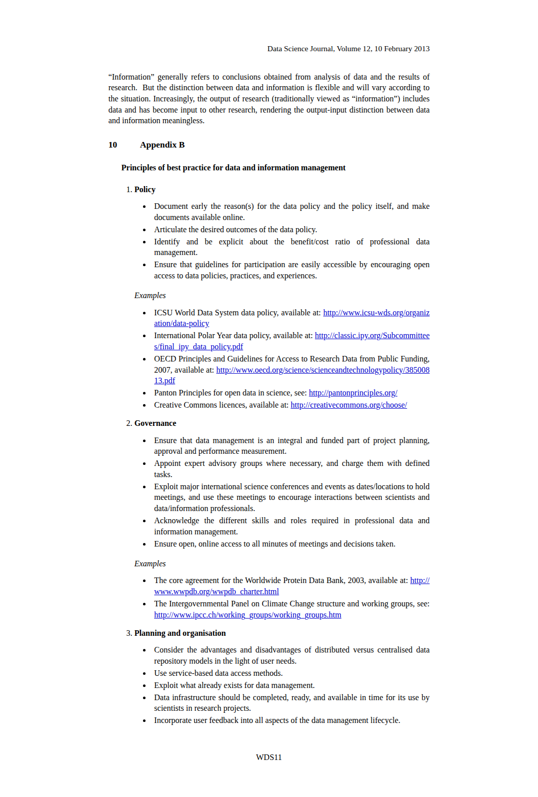Data Science Journal, Volume 12, 10 February 2013
“Information” generally refers to conclusions obtained from analysis of data and the results of research. But the distinction between data and information is flexible and will vary according to the situation. Increasingly, the output of research (traditionally viewed as “information”) includes data and has become input to other research, rendering the output-input distinction between data and information meaningless.
10 Appendix B
Principles of best practice for data and information management
Policy
Document early the reason(s) for the data policy and the policy itself, and make documents available online.
Articulate the desired outcomes of the data policy.
Identify and be explicit about the benefit/cost ratio of professional data management.
Ensure that guidelines for participation are easily accessible by encouraging open access to data policies, practices, and experiences.
Examples
ICSU World Data System data policy, available at: http://www.icsu-wds.org/organization/data-policy
International Polar Year data policy, available at: http://classic.ipy.org/Subcommittees/final_ipy_data_policy.pdf
OECD Principles and Guidelines for Access to Research Data from Public Funding, 2007, available at: http://www.oecd.org/science/scienceandtechnologypolicy/38500813.pdf
Panton Principles for open data in science, see: http://pantonprinciples.org/
Creative Commons licences, available at: http://creativecommons.org/choose/
Governance
Ensure that data management is an integral and funded part of project planning, approval and performance measurement.
Appoint expert advisory groups where necessary, and charge them with defined tasks.
Exploit major international science conferences and events as dates/locations to hold meetings, and use these meetings to encourage interactions between scientists and data/information professionals.
Acknowledge the different skills and roles required in professional data and information management.
Ensure open, online access to all minutes of meetings and decisions taken.
Examples
The core agreement for the Worldwide Protein Data Bank, 2003, available at: http://www.wwpdb.org/wwpdb_charter.html
The Intergovernmental Panel on Climate Change structure and working groups, see: http://www.ipcc.ch/working_groups/working_groups.htm
Planning and organisation
Consider the advantages and disadvantages of distributed versus centralised data repository models in the light of user needs.
Use service-based data access methods.
Exploit what already exists for data management.
Data infrastructure should be completed, ready, and available in time for its use by scientists in research projects.
Incorporate user feedback into all aspects of the data management lifecycle.
WDS11